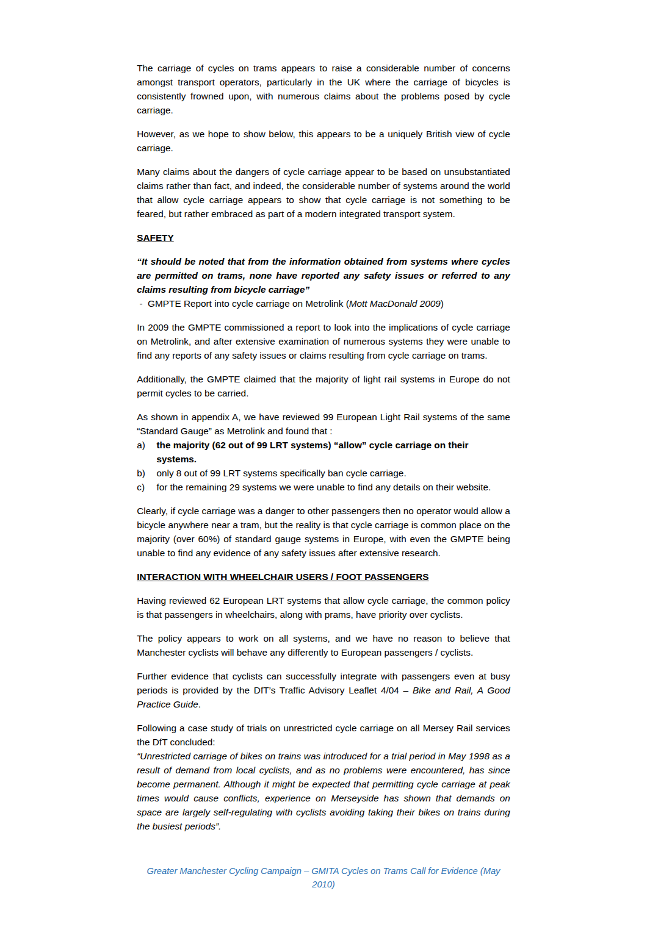The carriage of cycles on trams appears to raise a considerable number of concerns amongst transport operators, particularly in the UK where the carriage of bicycles is consistently frowned upon, with numerous claims about the problems posed by cycle carriage.
However, as we hope to show below, this appears to be a uniquely British view of cycle carriage.
Many claims about the dangers of cycle carriage appear to be based on unsubstantiated claims rather than fact, and indeed, the considerable number of systems around the world that allow cycle carriage appears to show that cycle carriage is not something to be feared, but rather embraced as part of a modern integrated transport system.
SAFETY
“It should be noted that from the information obtained from systems where cycles are permitted on trams, none have reported any safety issues or referred to any claims resulting from bicycle carriage”
- GMPTE Report into cycle carriage on Metrolink (Mott MacDonald 2009)
In 2009 the GMPTE commissioned a report to look into the implications of cycle carriage on Metrolink, and after extensive examination of numerous systems they were unable to find any reports of any safety issues or claims resulting from cycle carriage on trams.
Additionally, the GMPTE claimed that the majority of light rail systems in Europe do not permit cycles to be carried.
As shown in appendix A, we have reviewed 99 European Light Rail systems of the same “Standard Gauge” as Metrolink and found that :
a) the majority (62 out of 99 LRT systems) “allow” cycle carriage on their systems.
b) only 8 out of 99 LRT systems specifically ban cycle carriage.
c) for the remaining 29 systems we were unable to find any details on their website.
Clearly, if cycle carriage was a danger to other passengers then no operator would allow a bicycle anywhere near a tram, but the reality is that cycle carriage is common place on the majority (over 60%) of standard gauge systems in Europe, with even the GMPTE being unable to find any evidence of any safety issues after extensive research.
INTERACTION WITH WHEELCHAIR USERS / FOOT PASSENGERS
Having reviewed 62 European LRT systems that allow cycle carriage, the common policy is that passengers in wheelchairs, along with prams, have priority over cyclists.
The policy appears to work on all systems, and we have no reason to believe that Manchester cyclists will behave any differently to European passengers / cyclists.
Further evidence that cyclists can successfully integrate with passengers even at busy periods is provided by the DfT’s Traffic Advisory Leaflet 4/04 – Bike and Rail, A Good Practice Guide.
Following a case study of trials on unrestricted cycle carriage on all Mersey Rail services the DfT concluded:
“Unrestricted carriage of bikes on trains was introduced for a trial period in May 1998 as a result of demand from local cyclists, and as no problems were encountered, has since become permanent. Although it might be expected that permitting cycle carriage at peak times would cause conflicts, experience on Merseyside has shown that demands on space are largely self-regulating with cyclists avoiding taking their bikes on trains during the busiest periods”.
Greater Manchester Cycling Campaign – GMITA Cycles on Trams Call for Evidence (May 2010)